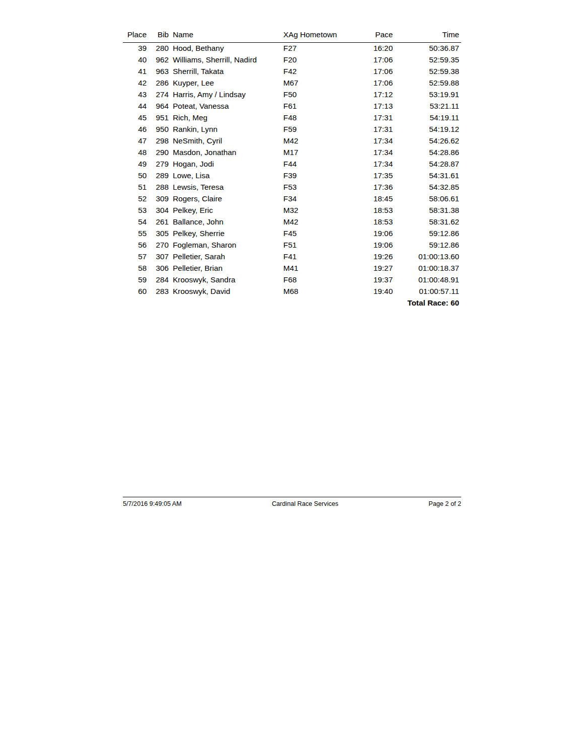| Place | Bib | Name | XAg Hometown | Pace | Time |
| --- | --- | --- | --- | --- | --- |
| 39 | 280 | Hood, Bethany | F27 | 16:20 | 50:36.87 |
| 40 | 962 | Williams, Sherrill, Nadird | F20 | 17:06 | 52:59.35 |
| 41 | 963 | Sherrill, Takata | F42 | 17:06 | 52:59.38 |
| 42 | 286 | Kuyper, Lee | M67 | 17:06 | 52:59.88 |
| 43 | 274 | Harris, Amy / Lindsay | F50 | 17:12 | 53:19.91 |
| 44 | 964 | Poteat, Vanessa | F61 | 17:13 | 53:21.11 |
| 45 | 951 | Rich, Meg | F48 | 17:31 | 54:19.11 |
| 46 | 950 | Rankin, Lynn | F59 | 17:31 | 54:19.12 |
| 47 | 298 | NeSmith, Cyril | M42 | 17:34 | 54:26.62 |
| 48 | 290 | Masdon, Jonathan | M17 | 17:34 | 54:28.86 |
| 49 | 279 | Hogan, Jodi | F44 | 17:34 | 54:28.87 |
| 50 | 289 | Lowe, Lisa | F39 | 17:35 | 54:31.61 |
| 51 | 288 | Lewsis, Teresa | F53 | 17:36 | 54:32.85 |
| 52 | 309 | Rogers, Claire | F34 | 18:45 | 58:06.61 |
| 53 | 304 | Pelkey, Eric | M32 | 18:53 | 58:31.38 |
| 54 | 261 | Ballance, John | M42 | 18:53 | 58:31.62 |
| 55 | 305 | Pelkey, Sherrie | F45 | 19:06 | 59:12.86 |
| 56 | 270 | Fogleman, Sharon | F51 | 19:06 | 59:12.86 |
| 57 | 307 | Pelletier, Sarah | F41 | 19:26 | 01:00:13.60 |
| 58 | 306 | Pelletier, Brian | M41 | 19:27 | 01:00:18.37 |
| 59 | 284 | Krooswyk, Sandra | F68 | 19:37 | 01:00:48.91 |
| 60 | 283 | Krooswyk, David | M68 | 19:40 | 01:00:57.11 |
| Total Race: 60 |
5/7/2016 9:49:05 AM
Cardinal Race Services
Page 2 of 2